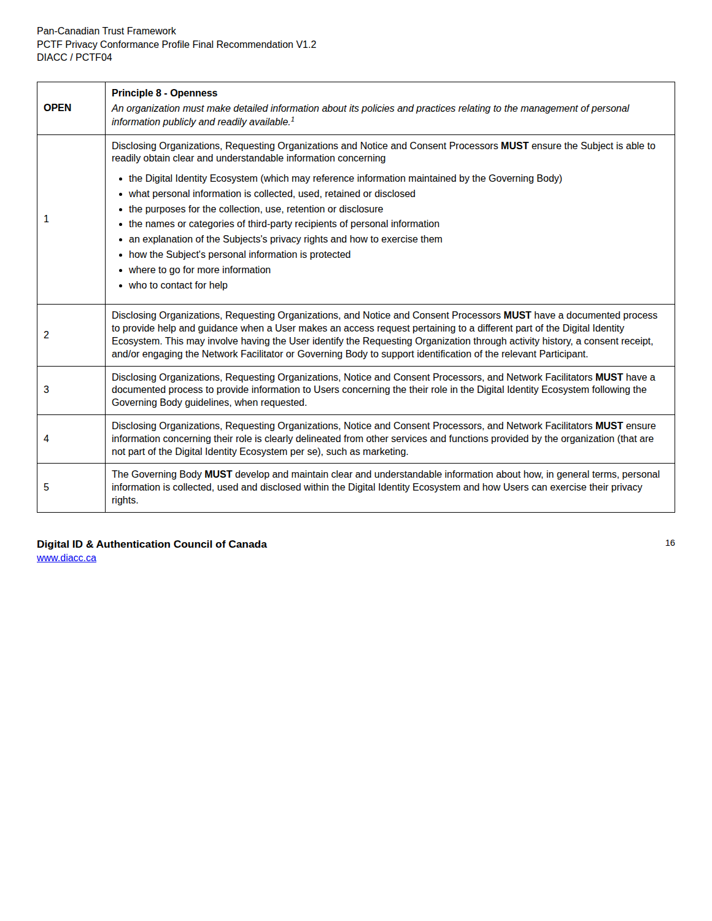Pan-Canadian Trust Framework
PCTF Privacy Conformance Profile Final Recommendation V1.2
DIACC / PCTF04
| OPEN | Principle 8 - Openness An organization must make detailed information about its policies and practices relating to the management of personal information publicly and readily available. 1 |
| 1 | Disclosing Organizations, Requesting Organizations and Notice and Consent Processors MUST ensure the Subject is able to readily obtain clear and understandable information concerning the Digital Identity Ecosystem (which may reference information maintained by the Governing Body) what personal information is collected, used, retained or disclosed the purposes for the collection, use, retention or disclosure the names or categories of third-party recipients of personal information an explanation of the Subjects's privacy rights and how to exercise them how the Subject's personal information is protected where to go for more information who to contact for help |
| 2 | Disclosing Organizations, Requesting Organizations, and Notice and Consent Processors MUST have a documented process to provide help and guidance when a User makes an access request pertaining to a different part of the Digital Identity Ecosystem. This may involve having the User identify the Requesting Organization through activity history, a consent receipt, and/or engaging the Network Facilitator or Governing Body to support identification of the relevant Participant. |
| 3 | Disclosing Organizations, Requesting Organizations, Notice and Consent Processors, and Network Facilitators MUST have a documented process to provide information to Users concerning the their role in the Digital Identity Ecosystem following the Governing Body guidelines, when requested. |
| 4 | Disclosing Organizations, Requesting Organizations, Notice and Consent Processors, and Network Facilitators MUST ensure information concerning their role is clearly delineated from other services and functions provided by the organization (that are not part of the Digital Identity Ecosystem per se), such as marketing. |
| 5 | The Governing Body MUST develop and maintain clear and understandable information about how, in general terms, personal information is collected, used and disclosed within the Digital Identity Ecosystem and how Users can exercise their privacy rights. |
Digital ID & Authentication Council of Canada
www.diacc.ca
16